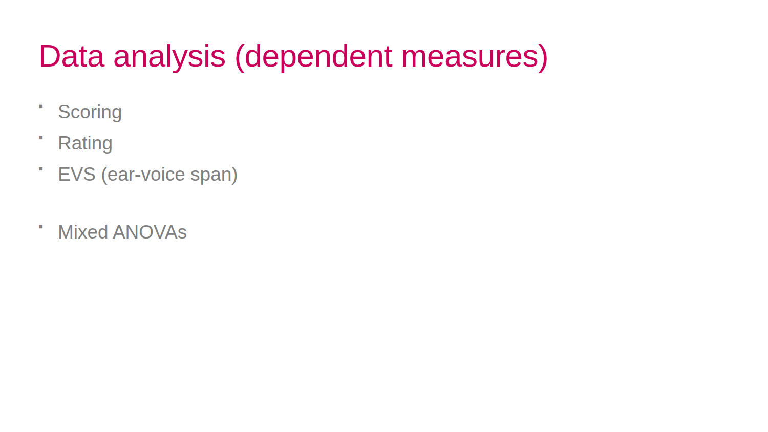Data analysis (dependent measures)
Scoring
Rating
EVS (ear-voice span)
Mixed ANOVAs